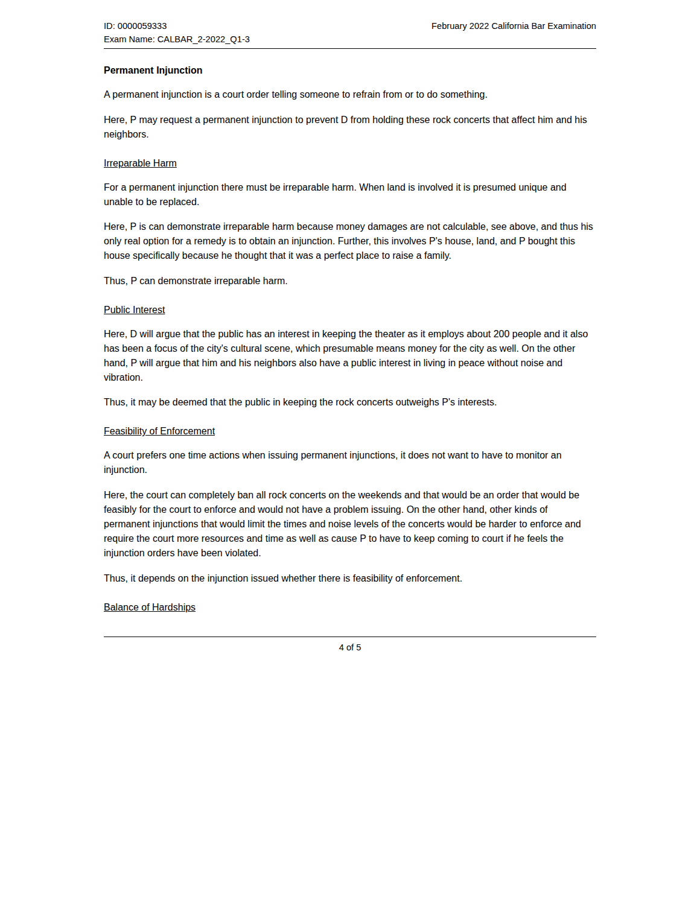ID: 0000059333
Exam Name: CALBAR_2-2022_Q1-3
February 2022 California Bar Examination
Permanent Injunction
A permanent injunction is a court order telling someone to refrain from or to do something.
Here, P may request a permanent injunction to prevent D from holding these rock concerts that affect him and his neighbors.
Irreparable Harm
For a permanent injunction there must be irreparable harm. When land is involved it is presumed unique and unable to be replaced.
Here, P is can demonstrate irreparable harm because money damages are not calculable, see above, and thus his only real option for a remedy is to obtain an injunction. Further, this involves P's house, land, and P bought this house specifically because he thought that it was a perfect place to raise a family.
Thus, P can demonstrate irreparable harm.
Public Interest
Here, D will argue that the public has an interest in keeping the theater as it employs about 200 people and it also has been a focus of the city's cultural scene, which presumable means money for the city as well. On the other hand, P will argue that him and his neighbors also have a public interest in living in peace without noise and vibration.
Thus, it may be deemed that the public in keeping the rock concerts outweighs P's interests.
Feasibility of Enforcement
A court prefers one time actions when issuing permanent injunctions, it does not want to have to monitor an injunction.
Here, the court can completely ban all rock concerts on the weekends and that would be an order that would be feasibly for the court to enforce and would not have a problem issuing. On the other hand, other kinds of permanent injunctions that would limit the times and noise levels of the concerts would be harder to enforce and require the court more resources and time as well as cause P to have to keep coming to court if he feels the injunction orders have been violated.
Thus, it depends on the injunction issued whether there is feasibility of enforcement.
Balance of Hardships
4 of 5